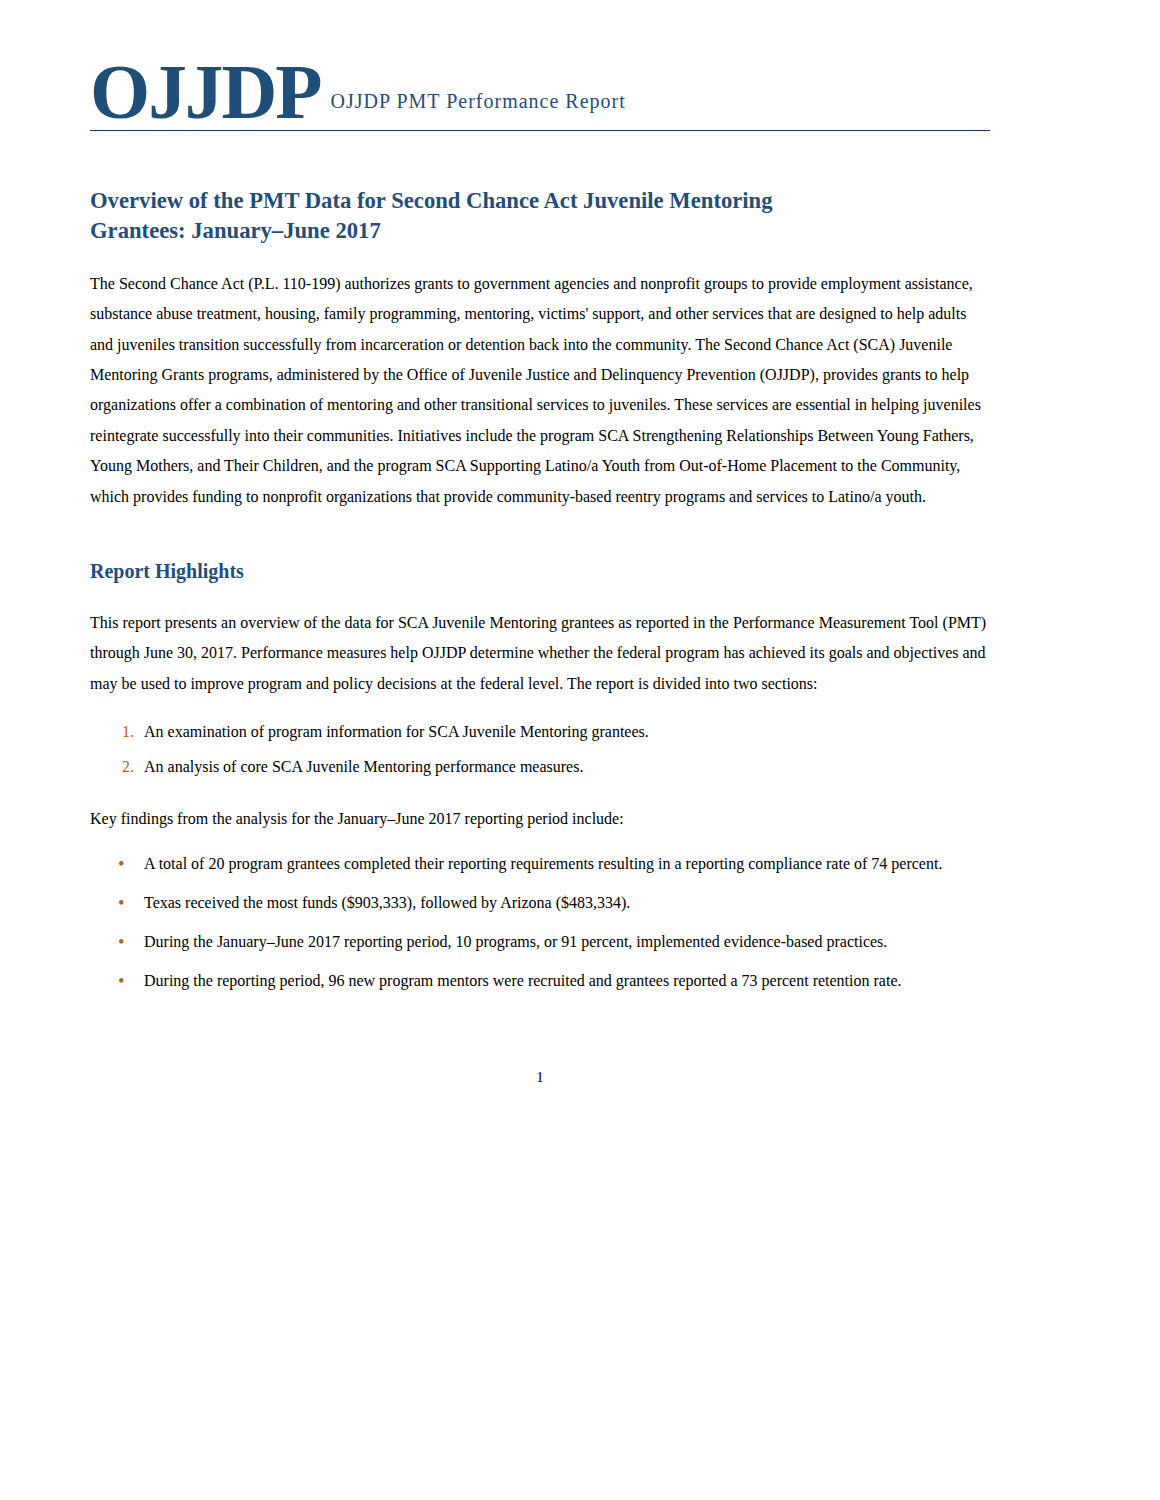OJJDP
OJJDP PMT Performance Report
Overview of the PMT Data for Second Chance Act Juvenile Mentoring
Grantees: January–June 2017
The Second Chance Act (P.L. 110-199) authorizes grants to government agencies and nonprofit groups to provide employment assistance, substance abuse treatment, housing, family programming, mentoring, victims' support, and other services that are designed to help adults and juveniles transition successfully from incarceration or detention back into the community. The Second Chance Act (SCA) Juvenile Mentoring Grants programs, administered by the Office of Juvenile Justice and Delinquency Prevention (OJJDP), provides grants to help organizations offer a combination of mentoring and other transitional services to juveniles. These services are essential in helping juveniles reintegrate successfully into their communities. Initiatives include the program SCA Strengthening Relationships Between Young Fathers, Young Mothers, and Their Children, and the program SCA Supporting Latino/a Youth from Out-of-Home Placement to the Community, which provides funding to nonprofit organizations that provide community-based reentry programs and services to Latino/a youth.
Report Highlights
This report presents an overview of the data for SCA Juvenile Mentoring grantees as reported in the Performance Measurement Tool (PMT) through June 30, 2017. Performance measures help OJJDP determine whether the federal program has achieved its goals and objectives and may be used to improve program and policy decisions at the federal level. The report is divided into two sections:
An examination of program information for SCA Juvenile Mentoring grantees.
An analysis of core SCA Juvenile Mentoring performance measures.
Key findings from the analysis for the January–June 2017 reporting period include:
A total of 20 program grantees completed their reporting requirements resulting in a reporting compliance rate of 74 percent.
Texas received the most funds ($903,333), followed by Arizona ($483,334).
During the January–June 2017 reporting period, 10 programs, or 91 percent, implemented evidence-based practices.
During the reporting period, 96 new program mentors were recruited and grantees reported a 73 percent retention rate.
1